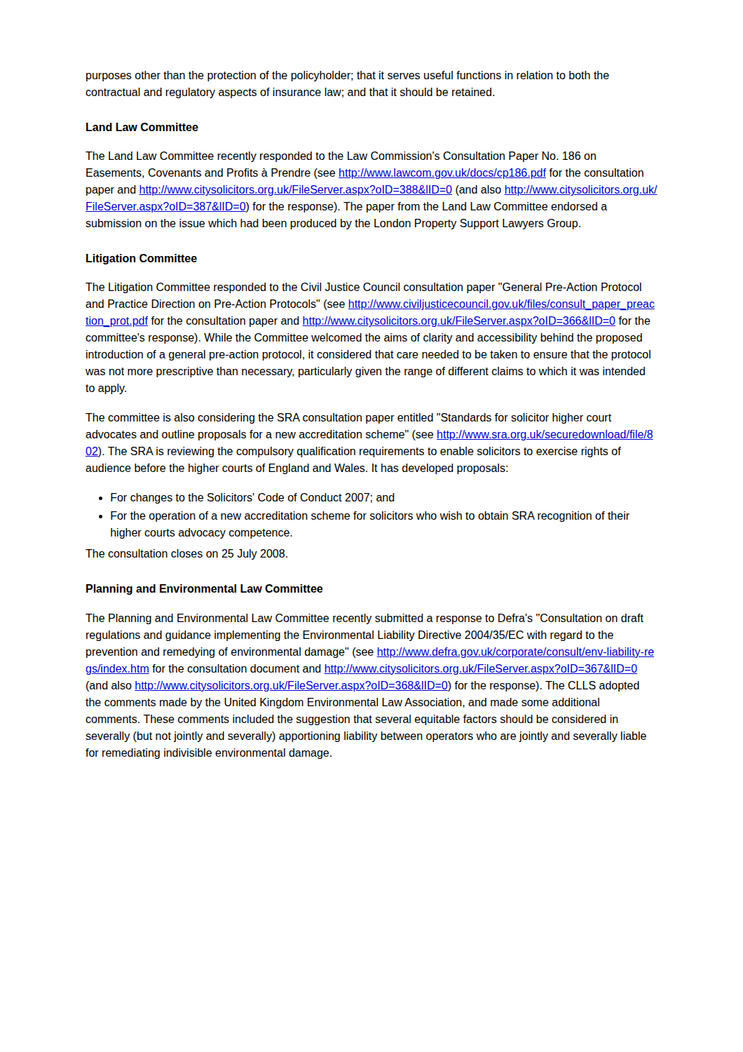purposes other than the protection of the policyholder; that it serves useful functions in relation to both the contractual and regulatory aspects of insurance law; and that it should be retained.
Land Law Committee
The Land Law Committee recently responded to the Law Commission's Consultation Paper No. 186 on Easements, Covenants and Profits à Prendre (see http://www.lawcom.gov.uk/docs/cp186.pdf for the consultation paper and http://www.citysolicitors.org.uk/FileServer.aspx?oID=388&lID=0 (and also http://www.citysolicitors.org.uk/FileServer.aspx?oID=387&lID=0) for the response). The paper from the Land Law Committee endorsed a submission on the issue which had been produced by the London Property Support Lawyers Group.
Litigation Committee
The Litigation Committee responded to the Civil Justice Council consultation paper "General Pre-Action Protocol and Practice Direction on Pre-Action Protocols" (see http://www.civiljusticecouncil.gov.uk/files/consult_paper_preaction_prot.pdf for the consultation paper and http://www.citysolicitors.org.uk/FileServer.aspx?oID=366&lID=0 for the committee's response). While the Committee welcomed the aims of clarity and accessibility behind the proposed introduction of a general pre-action protocol, it considered that care needed to be taken to ensure that the protocol was not more prescriptive than necessary, particularly given the range of different claims to which it was intended to apply.
The committee is also considering the SRA consultation paper entitled "Standards for solicitor higher court advocates and outline proposals for a new accreditation scheme" (see http://www.sra.org.uk/securedownload/file/802). The SRA is reviewing the compulsory qualification requirements to enable solicitors to exercise rights of audience before the higher courts of England and Wales. It has developed proposals:
For changes to the Solicitors' Code of Conduct 2007; and
For the operation of a new accreditation scheme for solicitors who wish to obtain SRA recognition of their higher courts advocacy competence.
The consultation closes on 25 July 2008.
Planning and Environmental Law Committee
The Planning and Environmental Law Committee recently submitted a response to Defra's "Consultation on draft regulations and guidance implementing the Environmental Liability Directive 2004/35/EC with regard to the prevention and remedying of environmental damage" (see http://www.defra.gov.uk/corporate/consult/env-liability-regs/index.htm for the consultation document and http://www.citysolicitors.org.uk/FileServer.aspx?oID=367&lID=0 (and also http://www.citysolicitors.org.uk/FileServer.aspx?oID=368&lID=0) for the response). The CLLS adopted the comments made by the United Kingdom Environmental Law Association, and made some additional comments. These comments included the suggestion that several equitable factors should be considered in severally (but not jointly and severally) apportioning liability between operators who are jointly and severally liable for remediating indivisible environmental damage.